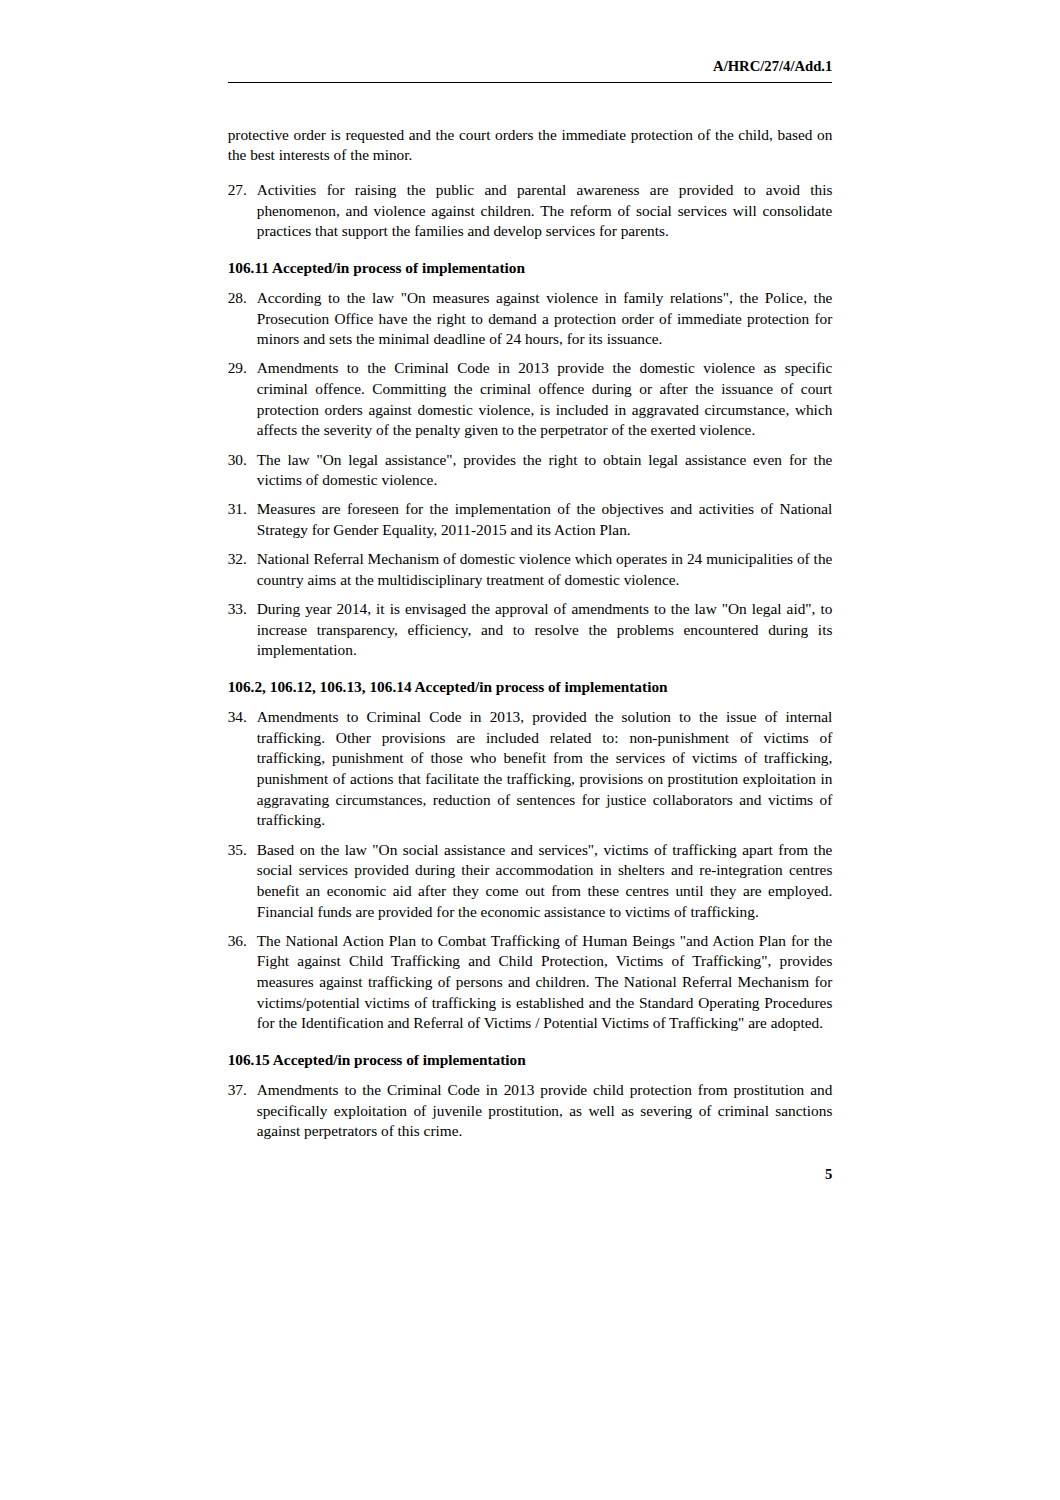A/HRC/27/4/Add.1
protective order is requested and the court orders the immediate protection of the child, based on the best interests of the minor.
27.
Activities for raising the public and parental awareness are provided to avoid this phenomenon, and violence against children. The reform of social services will consolidate practices that support the families and develop services for parents.
106.11 Accepted/in process of implementation
28.
According to the law "On measures against violence in family relations", the Police, the Prosecution Office have the right to demand a protection order of immediate protection for minors and sets the minimal deadline of 24 hours, for its issuance.
29.
Amendments to the Criminal Code in 2013 provide the domestic violence as specific criminal offence. Committing the criminal offence during or after the issuance of court protection orders against domestic violence, is included in aggravated circumstance, which affects the severity of the penalty given to the perpetrator of the exerted violence.
30.
The law "On legal assistance", provides the right to obtain legal assistance even for the victims of domestic violence.
31.
Measures are foreseen for the implementation of the objectives and activities of National Strategy for Gender Equality, 2011-2015 and its Action Plan.
32.
National Referral Mechanism of domestic violence which operates in 24 municipalities of the country aims at the multidisciplinary treatment of domestic violence.
33.
During year 2014, it is envisaged the approval of amendments to the law "On legal aid", to increase transparency, efficiency, and to resolve the problems encountered during its implementation.
106.2, 106.12, 106.13, 106.14 Accepted/in process of implementation
34.
Amendments to Criminal Code in 2013, provided the solution to the issue of internal trafficking. Other provisions are included related to: non-punishment of victims of trafficking, punishment of those who benefit from the services of victims of trafficking, punishment of actions that facilitate the trafficking, provisions on prostitution exploitation in aggravating circumstances, reduction of sentences for justice collaborators and victims of trafficking.
35.
Based on the law "On social assistance and services", victims of trafficking apart from the social services provided during their accommodation in shelters and re-integration centres benefit an economic aid after they come out from these centres until they are employed. Financial funds are provided for the economic assistance to victims of trafficking.
36.
The National Action Plan to Combat Trafficking of Human Beings "and Action Plan for the Fight against Child Trafficking and Child Protection, Victims of Trafficking", provides measures against trafficking of persons and children. The National Referral Mechanism for victims/potential victims of trafficking is established and the Standard Operating Procedures for the Identification and Referral of Victims / Potential Victims of Trafficking" are adopted.
106.15 Accepted/in process of implementation
37.
Amendments to the Criminal Code in 2013 provide child protection from prostitution and specifically exploitation of juvenile prostitution, as well as severing of criminal sanctions against perpetrators of this crime.
5